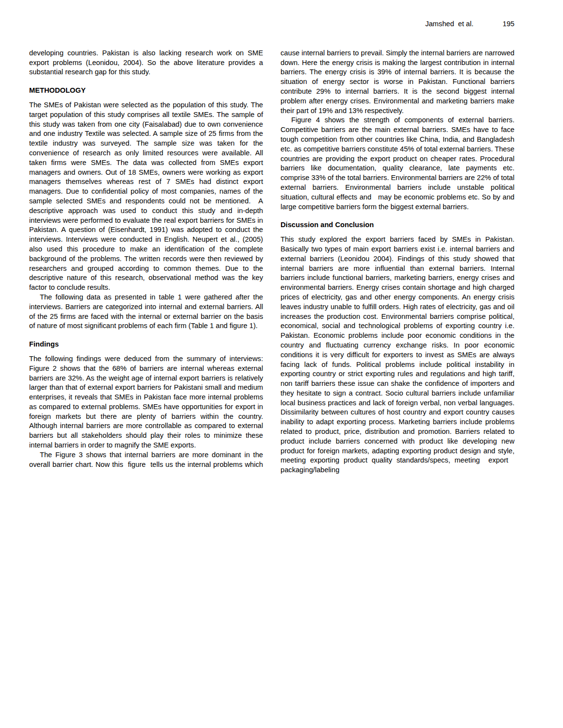Jamshed et al. 195
developing countries. Pakistan is also lacking research work on SME export problems (Leonidou, 2004). So the above literature provides a substantial research gap for this study.
Methodology
The SMEs of Pakistan were selected as the population of this study. The target population of this study comprises all textile SMEs. The sample of this study was taken from one city (Faisalabad) due to own convenience and one industry Textile was selected. A sample size of 25 firms from the textile industry was surveyed. The sample size was taken for the convenience of research as only limited resources were available. All taken firms were SMEs. The data was collected from SMEs export managers and owners. Out of 18 SMEs, owners were working as export managers themselves whereas rest of 7 SMEs had distinct export managers. Due to confidential policy of most companies, names of the sample selected SMEs and respondents could not be mentioned. A descriptive approach was used to conduct this study and in-depth interviews were performed to evaluate the real export barriers for SMEs in Pakistan. A question of (Eisenhardt, 1991) was adopted to conduct the interviews. Interviews were conducted in English. Neupert et al., (2005) also used this procedure to make an identification of the complete background of the problems. The written records were then reviewed by researchers and grouped according to common themes. Due to the descriptive nature of this research, observational method was the key factor to conclude results.
The following data as presented in table 1 were gathered after the interviews. Barriers are categorized into internal and external barriers. All of the 25 firms are faced with the internal or external barrier on the basis of nature of most significant problems of each firm (Table 1 and figure 1).
Findings
The following findings were deduced from the summary of interviews: Figure 2 shows that the 68% of barriers are internal whereas external barriers are 32%. As the weight age of internal export barriers is relatively larger than that of external export barriers for Pakistani small and medium enterprises, it reveals that SMEs in Pakistan face more internal problems as compared to external problems. SMEs have opportunities for export in foreign markets but there are plenty of barriers within the country. Although internal barriers are more controllable as compared to external barriers but all stakeholders should play their roles to minimize these internal barriers in order to magnify the SME exports.
The Figure 3 shows that internal barriers are more dominant in the overall barrier chart. Now this figure tells us the internal problems which cause internal barriers to prevail. Simply the internal barriers are narrowed down. Here the energy crisis is making the largest contribution in internal barriers. The energy crisis is 39% of internal barriers. It is because the situation of energy sector is worse in Pakistan. Functional barriers contribute 29% to internal barriers. It is the second biggest internal problem after energy crises. Environmental and marketing barriers make their part of 19% and 13% respectively.
Figure 4 shows the strength of components of external barriers. Competitive barriers are the main external barriers. SMEs have to face tough competition from other countries like China, India, and Bangladesh etc. as competitive barriers constitute 45% of total external barriers. These countries are providing the export product on cheaper rates. Procedural barriers like documentation, quality clearance, late payments etc. comprise 33% of the total barriers. Environmental barriers are 22% of total external barriers. Environmental barriers include unstable political situation, cultural effects and may be economic problems etc. So by and large competitive barriers form the biggest external barriers.
Discussion and Conclusion
This study explored the export barriers faced by SMEs in Pakistan. Basically two types of main export barriers exist i.e. internal barriers and external barriers (Leonidou 2004). Findings of this study showed that internal barriers are more influential than external barriers. Internal barriers include functional barriers, marketing barriers, energy crises and environmental barriers. Energy crises contain shortage and high charged prices of electricity, gas and other energy components. An energy crisis leaves industry unable to fulfill orders. High rates of electricity, gas and oil increases the production cost. Environmental barriers comprise political, economical, social and technological problems of exporting country i.e. Pakistan. Economic problems include poor economic conditions in the country and fluctuating currency exchange risks. In poor economic conditions it is very difficult for exporters to invest as SMEs are always facing lack of funds. Political problems include political instability in exporting country or strict exporting rules and regulations and high tariff, non tariff barriers these issue can shake the confidence of importers and they hesitate to sign a contract. Socio cultural barriers include unfamiliar local business practices and lack of foreign verbal, non verbal languages. Dissimilarity between cultures of host country and export country causes inability to adapt exporting process. Marketing barriers include problems related to product, price, distribution and promotion. Barriers related to product include barriers concerned with product like developing new product for foreign markets, adapting exporting product design and style, meeting exporting product quality standards/specs, meeting export packaging/labeling